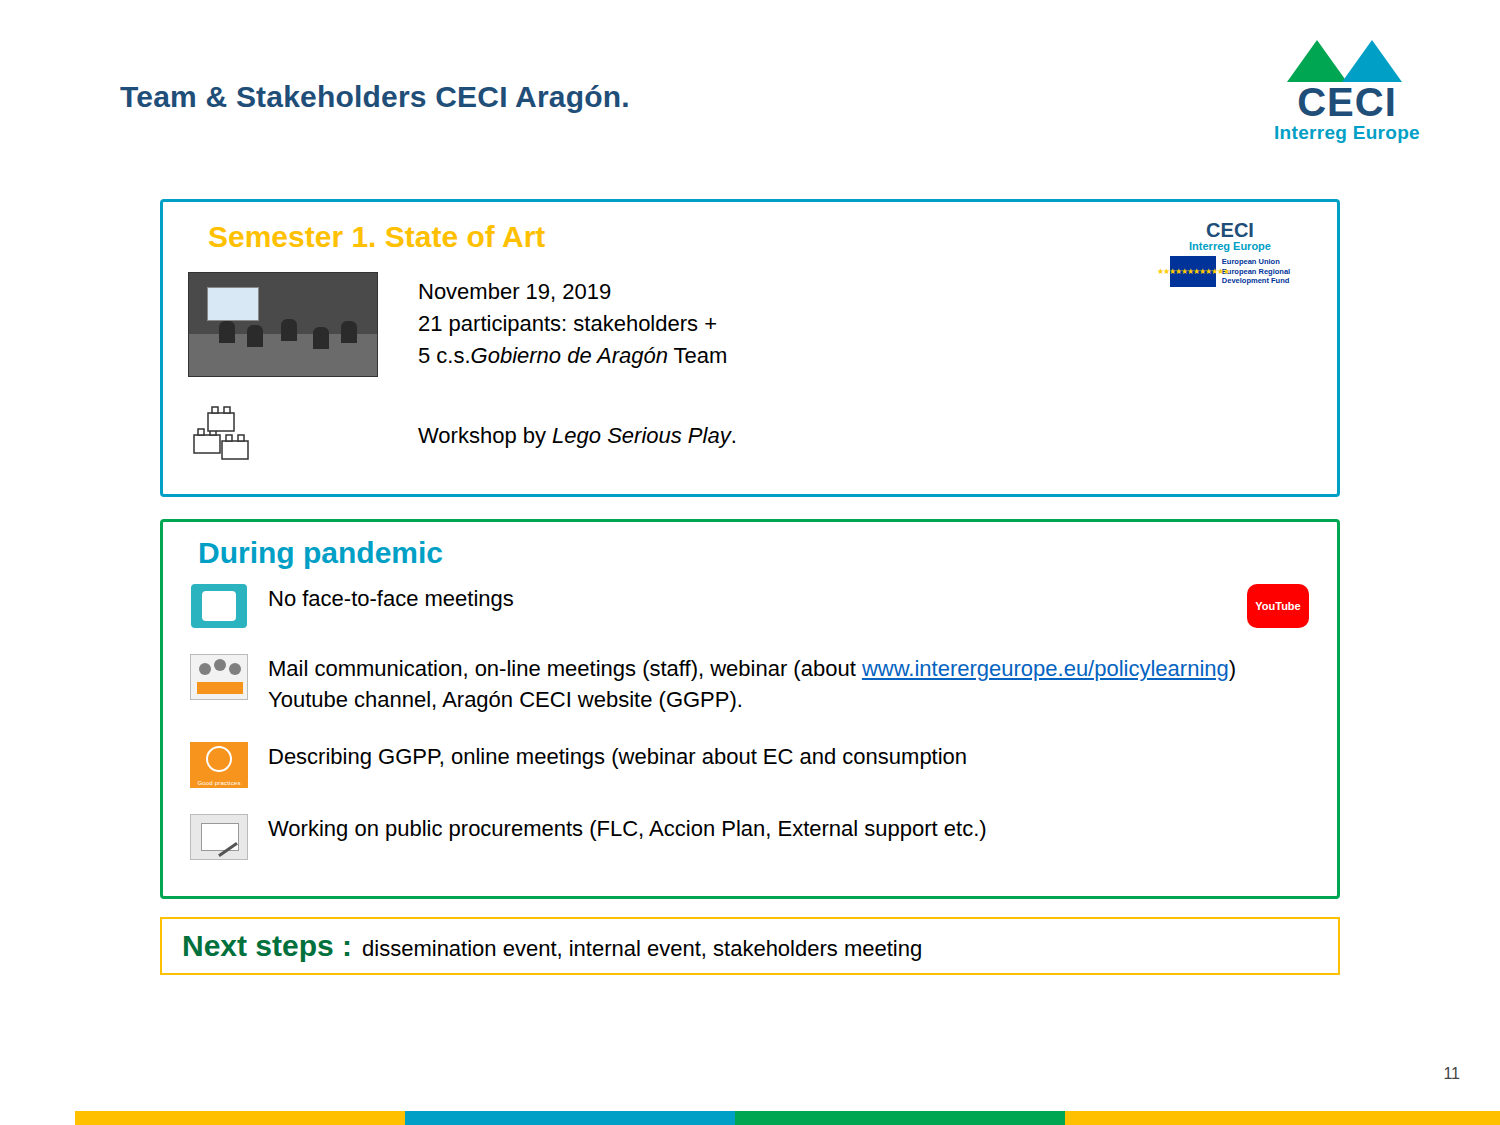Team & Stakeholders CECI Aragón.
CECI
Interreg Europe
Semester 1. State of Art
CECI
Interreg Europe
★★★★★★★★★★★★
European Union
European Regional
Development Fund
November 19, 2019
21 participants: stakeholders +
5 c.s.Gobierno de Aragón Team
Workshop by Lego Serious Play.
During pandemic
You Tube
No face-to-face meetings
Mail communication, on-line meetings (staff), webinar (about www.interergeurope.eu/policylearning) Youtube channel, Aragón CECI website (GGPP).
Good practices
Describing GGPP, online meetings (webinar about EC and consumption
Working on public procurements (FLC, Accion Plan, External support etc.)
Next steps : dissemination event, internal event, stakeholders meeting
11